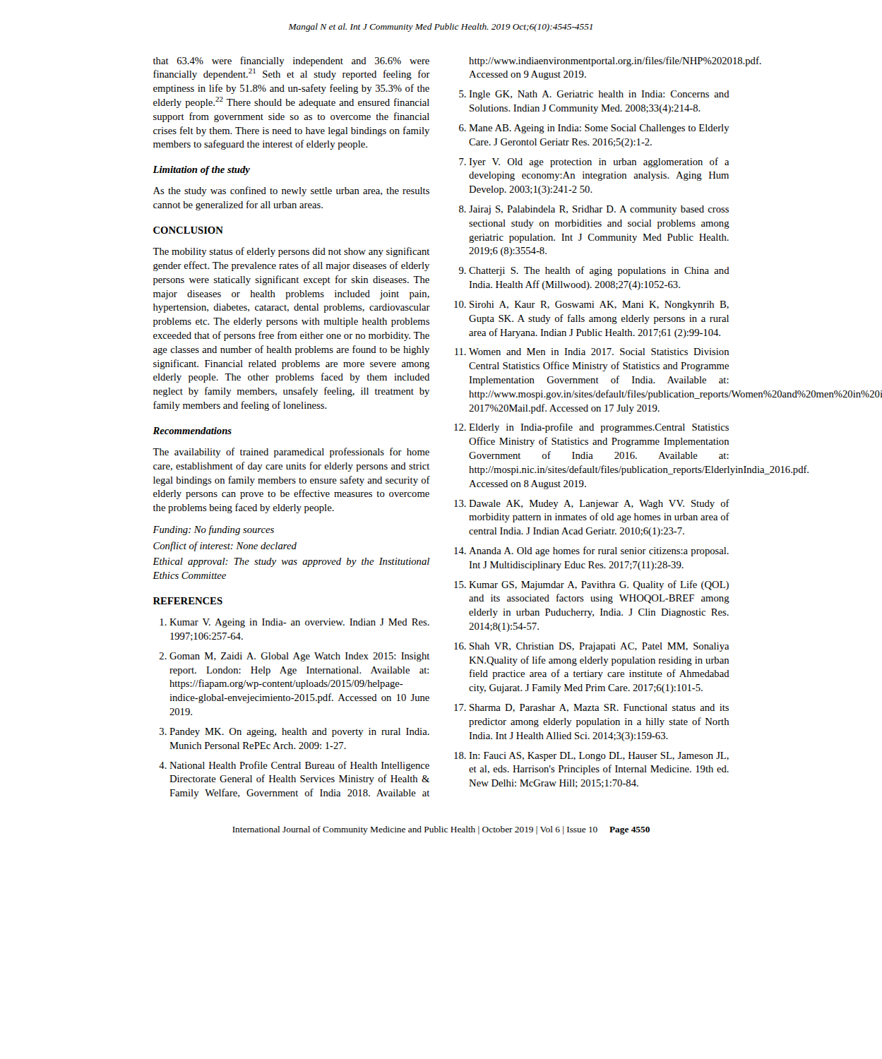Mangal N et al. Int J Community Med Public Health. 2019 Oct;6(10):4545-4551
that 63.4% were financially independent and 36.6% were financially dependent.21 Seth et al study reported feeling for emptiness in life by 51.8% and un-safety feeling by 35.3% of the elderly people.22 There should be adequate and ensured financial support from government side so as to overcome the financial crises felt by them. There is need to have legal bindings on family members to safeguard the interest of elderly people.
Limitation of the study
As the study was confined to newly settle urban area, the results cannot be generalized for all urban areas.
Conclusion
The mobility status of elderly persons did not show any significant gender effect. The prevalence rates of all major diseases of elderly persons were statically significant except for skin diseases. The major diseases or health problems included joint pain, hypertension, diabetes, cataract, dental problems, cardiovascular problems etc. The elderly persons with multiple health problems exceeded that of persons free from either one or no morbidity. The age classes and number of health problems are found to be highly significant. Financial related problems are more severe among elderly people. The other problems faced by them included neglect by family members, unsafely feeling, ill treatment by family members and feeling of loneliness.
Recommendations
The availability of trained paramedical professionals for home care, establishment of day care units for elderly persons and strict legal bindings on family members to ensure safety and security of elderly persons can prove to be effective measures to overcome the problems being faced by elderly people.
Funding: No funding sources
Conflict of interest: None declared
Ethical approval: The study was approved by the Institutional Ethics Committee
References
Kumar V. Ageing in India- an overview. Indian J Med Res. 1997;106:257‑64.
Goman M, Zaidi A. Global Age Watch Index 2015: Insight report. London: Help Age International. Available at: https://fiapam.org/wp-content/uploads/2015/09/helpage-indice-global-envejecimiento-2015.pdf. Accessed on 10 June 2019.
Pandey MK. On ageing, health and poverty in rural India. Munich Personal RePEc Arch. 2009: 1-27.
National Health Profile Central Bureau of Health Intelligence Directorate General of Health Services Ministry of Health & Family Welfare, Government of India 2018. Available at http://www.indiaenvironmentportal.org.in/files/file/NHP%202018.pdf. Accessed on 9 August 2019.
Ingle GK, Nath A. Geriatric health in India: Concerns and Solutions. Indian J Community Med. 2008;33(4):214-8.
Mane AB. Ageing in India: Some Social Challenges to Elderly Care. J Gerontol Geriatr Res. 2016;5(2):1-2.
Iyer V. Old age protection in urban agglomeration of a developing economy:An integration analysis. Aging Hum Develop. 2003;1(3):241-2 50.
Jairaj S, Palabindela R, Sridhar D. A community based cross sectional study on morbidities and social problems among geriatric population. Int J Community Med Public Health. 2019;6 (8):3554-8.
Chatterji S. The health of aging populations in China and India. Health Aff (Millwood). 2008;27(4):1052-63.
Sirohi A, Kaur R, Goswami AK, Mani K, Nongkynrih B, Gupta SK. A study of falls among elderly persons in a rural area of Haryana. Indian J Public Health. 2017;61 (2):99-104.
Women and Men in India 2017. Social Statistics Division Central Statistics Office Ministry of Statistics and Programme Implementation Government of India. Available at: http://www.mospi.gov.in/sites/default/files/publication_reports/Women%20and%20men%20in%20india-2017%20Mail.pdf. Accessed on 17 July 2019.
Elderly in India-profile and programmes.Central Statistics Office Ministry of Statistics and Programme Implementation Government of India 2016. Available at: http://mospi.nic.in/sites/default/files/publication_reports/ElderlyinIndia_2016.pdf. Accessed on 8 August 2019.
Dawale AK, Mudey A, Lanjewar A, Wagh VV. Study of morbidity pattern in inmates of old age homes in urban area of central India. J Indian Acad Geriatr. 2010;6(1):23-7.
Ananda A. Old age homes for rural senior citizens:a proposal. Int J Multidisciplinary Educ Res. 2017;7(11):28-39.
Kumar GS, Majumdar A, Pavithra G. Quality of Life (QOL) and its associated factors using WHOQOL-BREF among elderly in urban Puducherry, India. J Clin Diagnostic Res. 2014;8(1):54-57.
Shah VR, Christian DS, Prajapati AC, Patel MM, Sonaliya KN.Quality of life among elderly population residing in urban field practice area of a tertiary care institute of Ahmedabad city, Gujarat. J Family Med Prim Care. 2017;6(1):101-5.
Sharma D, Parashar A, Mazta SR. Functional status and its predictor among elderly population in a hilly state of North India. Int J Health Allied Sci. 2014;3(3):159-63.
In: Fauci AS, Kasper DL, Longo DL, Hauser SL, Jameson JL, et al, eds. Harrison's Principles of Internal Medicine. 19th ed. New Delhi: McGraw Hill; 2015;1:70-84.
International Journal of Community Medicine and Public Health | October 2019 | Vol 6 | Issue 10 Page 4550